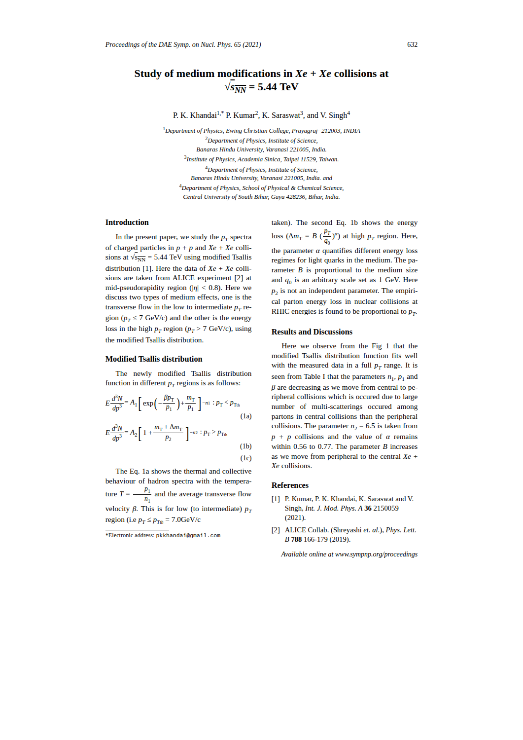Proceedings of the DAE Symp. on Nucl. Phys. 65 (2021) 632
Study of medium modifications in Xe + Xe collisions at
√sNN = 5.44 TeV
P. K. Khandai1,* P. Kumar2, K. Saraswat3, and V. Singh4
1Department of Physics, Ewing Christian College, Prayagraj- 212003, INDIA
2Department of Physics, Institute of Science,
Banaras Hindu University, Varanasi 221005, India.
3Institute of Physics, Academia Sinica, Taipei 11529, Taiwan.
4Department of Physics, Institute of Science,
Banaras Hindu University, Varanasi 221005, India. and
4Department of Physics, School of Physical & Chemical Science,
Central University of South Bihar, Gaya 428236, Bihar, India.
Introduction
In the present paper, we study the pT spectra of charged particles in p + p and Xe + Xe collisions at √sNN = 5.44 TeV using modified Tsallis distribution [1]. Here the data of Xe + Xe collisions are taken from ALICE experiment [2] at mid-pseudorapidity region (|η| < 0.8). Here we discuss two types of medium effects, one is the transverse flow in the low to intermediate pT region (pT ≤ 7 GeV/c) and the other is the energy loss in the high pT region (pT > 7 GeV/c), using the modified Tsallis distribution.
Modified Tsallis distribution
The newly modified Tsallis distribution function in different pT regions is as follows:
E d 3 N dp 3 = A 1 [ exp ( − βp T p 1 ) + mT p 1 ] −n 1 : pT < pTth
(1a)
E d 3 N dp 3 = A 2 [ 1 + mT + ΔmT p 2 ] −n 2 : pT > pTth
(1b)
(1c)
The Eq. 1a shows the thermal and collective behaviour of hadron spectra with the temperature T = p 1 n 1 and the average transverse flow velocity β. This is for low (to intermediate) pT region (i.e pT ≤ pTth = 7.0GeV/c
*Electronic address: pkkhandai@gmail.com
taken). The second Eq. 1b shows the energy loss (ΔmT = B (pT q 0)α) at high pT region. Here, the parameter α quantifies different energy loss regimes for light quarks in the medium. The parameter B is proportional to the medium size and q 0 is an arbitrary scale set as 1 GeV. Here p 2 is not an independent parameter. The empirical parton energy loss in nuclear collisions at RHIC energies is found to be proportional to pT.
Results and Discussions
Here we observe from the Fig 1 that the modified Tsallis distribution function fits well with the measured data in a full pT range. It is seen from Table I that the parameters n 1, p 1 and β are decreasing as we move from central to peripheral collisions which is occured due to large number of multi-scatterings occured among partons in central collisions than the peripheral collisions. The parameter n 2 = 6.5 is taken from p + p collisions and the value of α remains within 0.56 to 0.77. The parameter B increases as we move from peripheral to the central Xe + Xe collisions.
References
P. Kumar, P. K. Khandai, K. Saraswat and V. Singh, Int. J. Mod. Phys. A 36 2150059 (2021).
ALICE Collab. (Shreyashi et. al.), Phys. Lett. B 788 166-179 (2019).
Available online at www.sympnp.org/proceedings